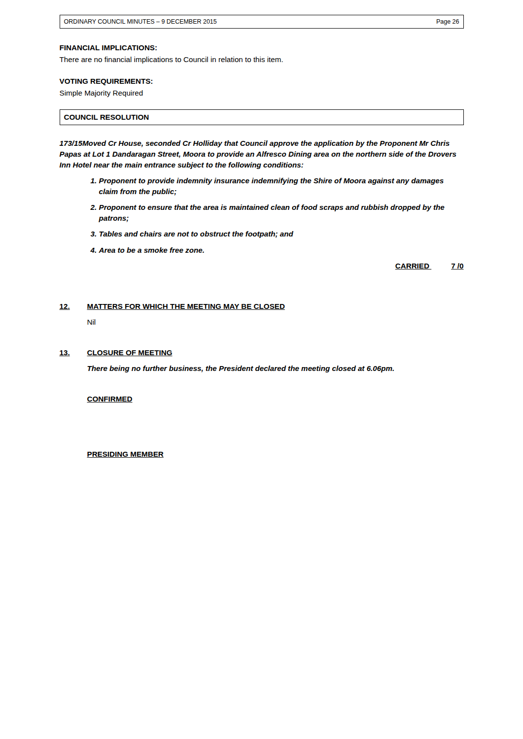Ordinary Council Minutes – 9 December 2015 Page 26
FINANCIAL IMPLICATIONS:
There are no financial implications to Council in relation to this item.
VOTING REQUIREMENTS:
Simple Majority Required
COUNCIL RESOLUTION
173/15 Moved Cr House, seconded Cr Holliday that Council approve the application by the Proponent Mr Chris Papas at Lot 1 Dandaragan Street, Moora to provide an Alfresco Dining area on the northern side of the Drovers Inn Hotel near the main entrance subject to the following conditions:
Proponent to provide indemnity insurance indemnifying the Shire of Moora against any damages claim from the public;
Proponent to ensure that the area is maintained clean of food scraps and rubbish dropped by the patrons;
Tables and chairs are not to obstruct the footpath; and
Area to be a smoke free zone.
CARRIED 7 /0
12. MATTERS FOR WHICH THE MEETING MAY BE CLOSED
Nil
13. CLOSURE OF MEETING
There being no further business, the President declared the meeting closed at 6.06pm.
CONFIRMED
PRESIDING MEMBER